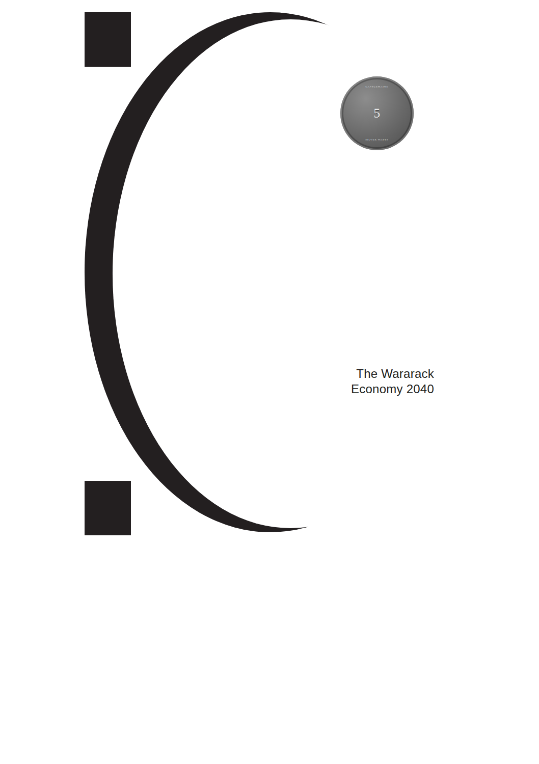Castlemaine 5 Silver Watts
The Wararack
Economy 2040